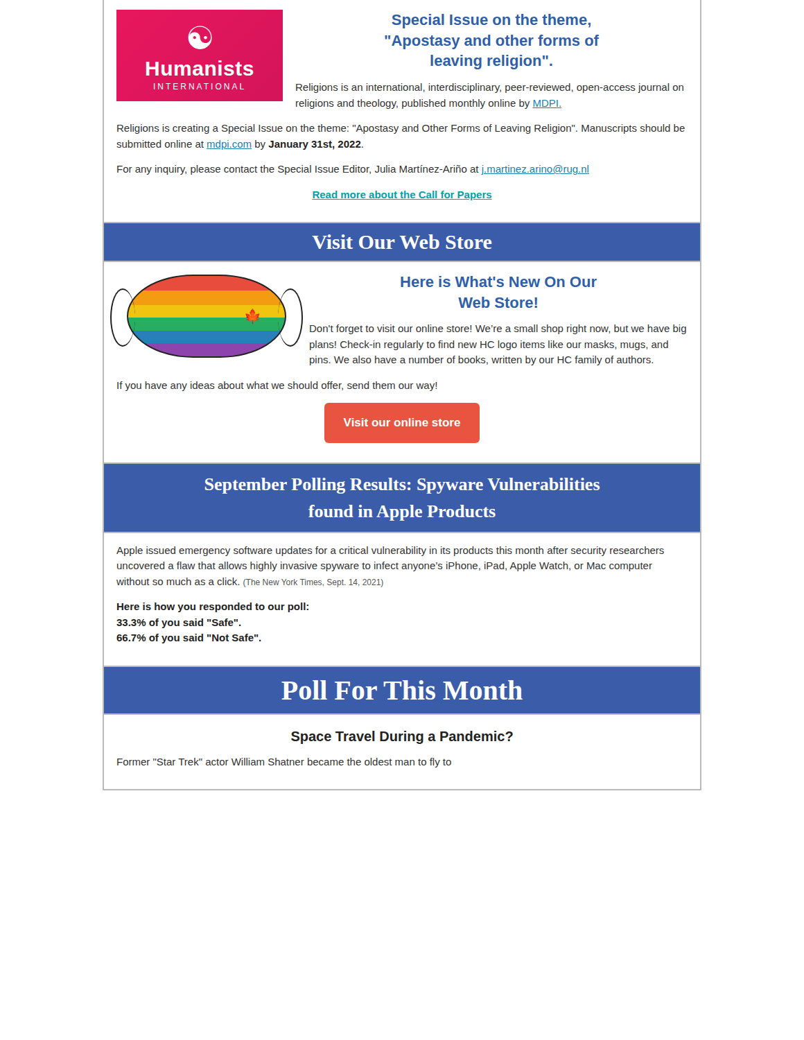☯
Humanists
INTERNATIONAL
Special Issue on the theme,
"Apostasy and other forms of
leaving religion".
Religions is an international, interdisciplinary, peer-reviewed, open-access journal on religions and theology, published monthly online by MDPI.
Religions is creating a Special Issue on the theme: "Apostasy and Other Forms of Leaving Religion". Manuscripts should be submitted online at mdpi.com by January 31st, 2022.
For any inquiry, please contact the Special Issue Editor, Julia Martínez-Ariño at j.martinez.arino@rug.nl
Read more about the Call for Papers
Visit Our Web Store
🍁
Here is What's New On Our
Web Store!
Don't forget to visit our online store! We’re a small shop right now, but we have big plans! Check-in regularly to find new HC logo items like our masks, mugs, and pins. We also have a number of books, written by our HC family of authors.
If you have any ideas about what we should offer, send them our way!
Visit our online store
September Polling Results: Spyware Vulnerabilities
found in Apple Products
Apple issued emergency software updates for a critical vulnerability in its products this month after security researchers uncovered a flaw that allows highly invasive spyware to infect anyone’s iPhone, iPad, Apple Watch, or Mac computer without so much as a click. (The New York Times, Sept. 14, 2021)
Here is how you responded to our poll:
33.3% of you said "Safe".
66.7% of you said "Not Safe".
Poll For This Month
Space Travel During a Pandemic?
Former "Star Trek" actor William Shatner became the oldest man to fly to